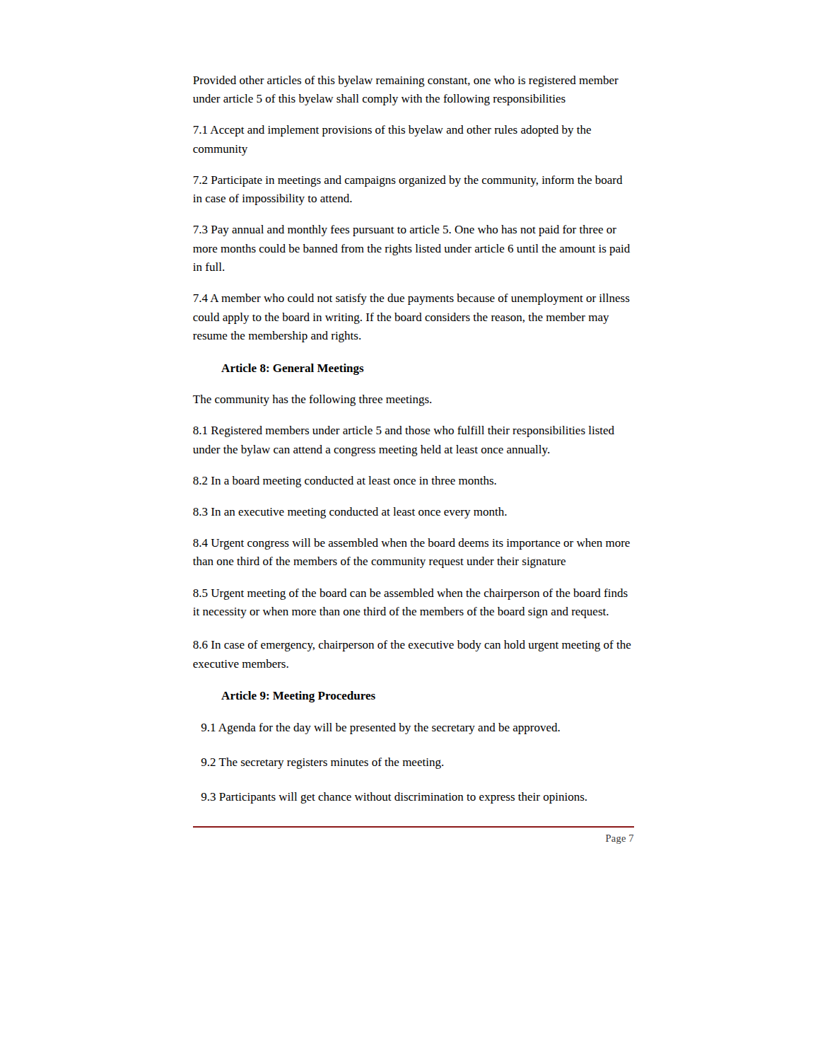Provided other articles of this byelaw remaining constant, one who is registered member under article 5 of this byelaw shall comply with the following responsibilities
7.1 Accept and implement provisions of this byelaw and other rules adopted by the community
7.2 Participate in meetings and campaigns organized by the community, inform the board in case of impossibility to attend.
7.3 Pay annual and monthly fees pursuant to article 5. One who has not paid for three or more months could be banned from the rights listed under article 6 until the amount is paid in full.
7.4 A member who could not satisfy the due payments because of unemployment or illness could apply to the board in writing. If the board considers the reason, the member may resume the membership and rights.
Article 8: General Meetings
The community has the following three meetings.
8.1 Registered members under article 5 and those who fulfill their responsibilities listed under the bylaw can attend a congress meeting held at least once annually.
8.2 In a board meeting conducted at least once in three months.
8.3 In an executive meeting conducted at least once every month.
8.4 Urgent congress will be assembled when the board deems its importance or when more than one third of the members of the community request under their signature
8.5 Urgent meeting of the board can be assembled when the chairperson of the board finds it necessity or when more than one third of the members of the board sign and request.
8.6 In case of emergency, chairperson of the executive body can hold urgent meeting of the executive members.
Article 9: Meeting Procedures
9.1 Agenda for the day will be presented by the secretary and be approved.
9.2 The secretary registers minutes of the meeting.
9.3 Participants will get chance without discrimination to express their opinions.
Page 7